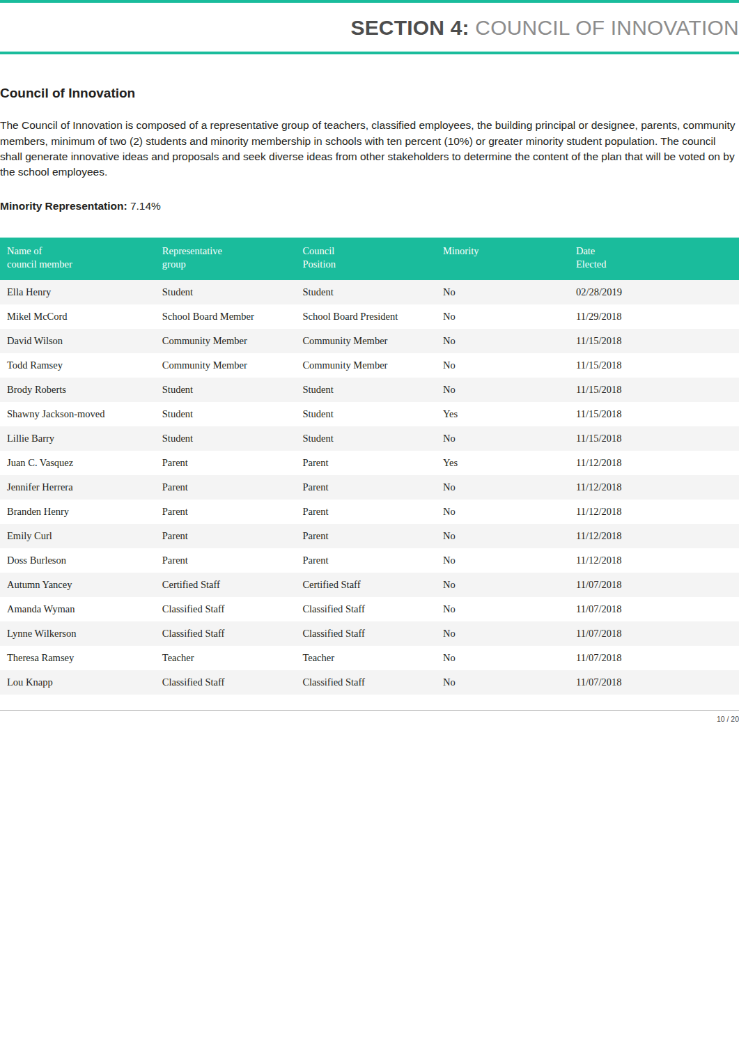SECTION 4: COUNCIL OF INNOVATION
Council of Innovation
The Council of Innovation is composed of a representative group of teachers, classified employees, the building principal or designee, parents, community members, minimum of two (2) students and minority membership in schools with ten percent (10%) or greater minority student population. The council shall generate innovative ideas and proposals and seek diverse ideas from other stakeholders to determine the content of the plan that will be voted on by the school employees.
Minority Representation: 7.14%
| Name of council member | Representative group | Council Position | Minority | Date Elected |
| --- | --- | --- | --- | --- |
| Ella Henry | Student | Student | No | 02/28/2019 |
| Mikel McCord | School Board Member | School Board President | No | 11/29/2018 |
| David Wilson | Community Member | Community Member | No | 11/15/2018 |
| Todd Ramsey | Community Member | Community Member | No | 11/15/2018 |
| Brody Roberts | Student | Student | No | 11/15/2018 |
| Shawny Jackson-moved | Student | Student | Yes | 11/15/2018 |
| Lillie Barry | Student | Student | No | 11/15/2018 |
| Juan C. Vasquez | Parent | Parent | Yes | 11/12/2018 |
| Jennifer Herrera | Parent | Parent | No | 11/12/2018 |
| Branden Henry | Parent | Parent | No | 11/12/2018 |
| Emily Curl | Parent | Parent | No | 11/12/2018 |
| Doss Burleson | Parent | Parent | No | 11/12/2018 |
| Autumn Yancey | Certified Staff | Certified Staff | No | 11/07/2018 |
| Amanda Wyman | Classified Staff | Classified Staff | No | 11/07/2018 |
| Lynne Wilkerson | Classified Staff | Classified Staff | No | 11/07/2018 |
| Theresa Ramsey | Teacher | Teacher | No | 11/07/2018 |
| Lou Knapp | Classified Staff | Classified Staff | No | 11/07/2018 |
10 / 20